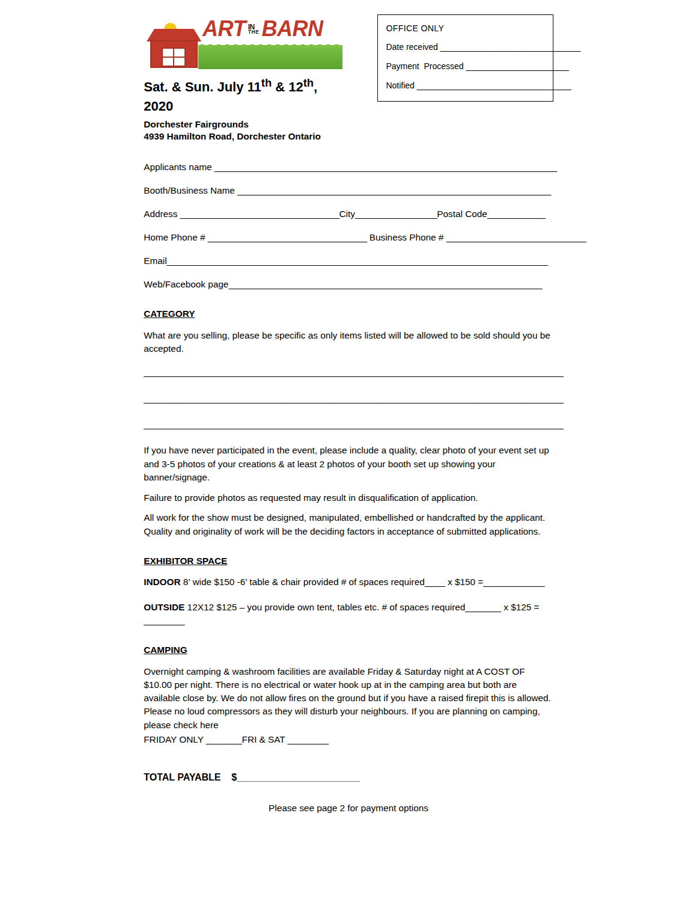ARTINTHEBARN
Sat. & Sun. July 11th & 12th, 2020
Dorchester Fairgrounds
4939 Hamilton Road, Dorchester Ontario
OFFICE ONLY
Date received ______________________________
Payment Processed ______________________
Notified _________________________________
Applicants name _______________________________________________________________________
Booth/Business Name _________________________________________________________________
Address _________________________________City_________________Postal Code____________
Home Phone # _________________________________ Business Phone # _____________________________
Email_______________________________________________________________________________
Web/Facebook page_________________________________________________________________
CATEGORY
What are you selling, please be specific as only items listed will be allowed to be sold should you be accepted.
_______________________________________________________________________________________
_______________________________________________________________________________________
_______________________________________________________________________________________
If you have never participated in the event, please include a quality, clear photo of your event set up and 3-5 photos of your creations & at least 2 photos of your booth set up showing your banner/signage.
Failure to provide photos as requested may result in disqualification of application.
All work for the show must be designed, manipulated, embellished or handcrafted by the applicant. Quality and originality of work will be the deciding factors in acceptance of submitted applications.
EXHIBITOR SPACE
INDOOR 8’ wide $150 -6’ table & chair provided # of spaces required____ x $150 =____________
OUTSIDE 12X12 $125 – you provide own tent, tables etc. # of spaces required_______ x $125 = ________
CAMPING
Overnight camping & washroom facilities are available Friday & Saturday night at A COST OF $10.00 per night. There is no electrical or water hook up at in the camping area but both are available close by. We do not allow fires on the ground but if you have a raised firepit this is allowed. Please no loud compressors as they will disturb your neighbours. If you are planning on camping, please check here
FRIDAY ONLY _______FRI & SAT ________
TOTAL PAYABLE $_______________________
Please see page 2 for payment options